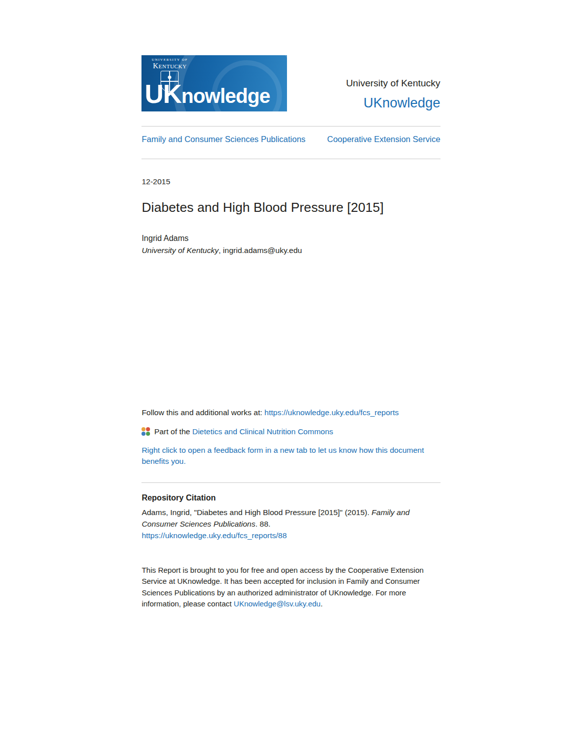UNIVERSITY OF Kentucky
UKnowledge
University of Kentucky
UKnowledge
Family and Consumer Sciences Publications
Cooperative Extension Service
12-2015
Diabetes and High Blood Pressure [2015]
Ingrid Adams
University of Kentucky, ingrid.adams@uky.edu
Follow this and additional works at: https://uknowledge.uky.edu/fcs_reports
Part of the Dietetics and Clinical Nutrition Commons
Right click to open a feedback form in a new tab to let us know how this document benefits you.
Repository Citation
Adams, Ingrid, "Diabetes and High Blood Pressure [2015]" (2015). Family and Consumer Sciences Publications. 88.
https://uknowledge.uky.edu/fcs_reports/88
This Report is brought to you for free and open access by the Cooperative Extension Service at UKnowledge. It has been accepted for inclusion in Family and Consumer Sciences Publications by an authorized administrator of UKnowledge. For more information, please contact UKnowledge@lsv.uky.edu.